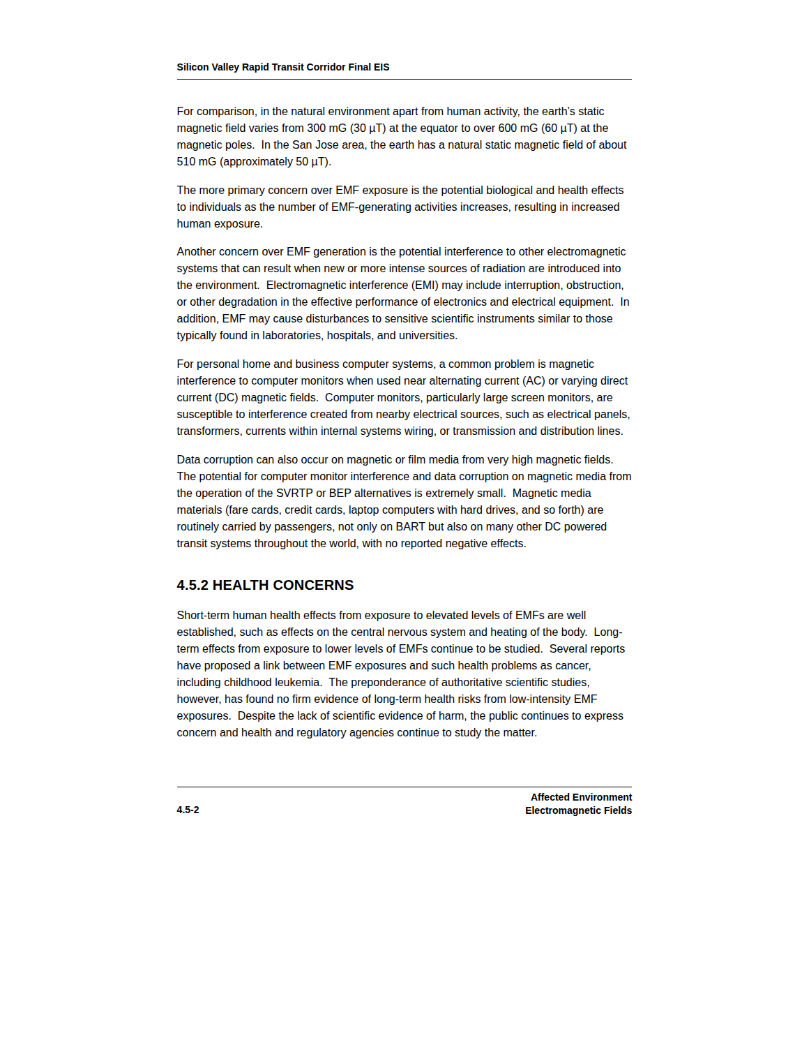Silicon Valley Rapid Transit Corridor Final EIS
For comparison, in the natural environment apart from human activity, the earth’s static magnetic field varies from 300 mG (30 µT) at the equator to over 600 mG (60 µT) at the magnetic poles. In the San Jose area, the earth has a natural static magnetic field of about 510 mG (approximately 50 µT).
The more primary concern over EMF exposure is the potential biological and health effects to individuals as the number of EMF-generating activities increases, resulting in increased human exposure.
Another concern over EMF generation is the potential interference to other electromagnetic systems that can result when new or more intense sources of radiation are introduced into the environment. Electromagnetic interference (EMI) may include interruption, obstruction, or other degradation in the effective performance of electronics and electrical equipment. In addition, EMF may cause disturbances to sensitive scientific instruments similar to those typically found in laboratories, hospitals, and universities.
For personal home and business computer systems, a common problem is magnetic interference to computer monitors when used near alternating current (AC) or varying direct current (DC) magnetic fields. Computer monitors, particularly large screen monitors, are susceptible to interference created from nearby electrical sources, such as electrical panels, transformers, currents within internal systems wiring, or transmission and distribution lines.
Data corruption can also occur on magnetic or film media from very high magnetic fields. The potential for computer monitor interference and data corruption on magnetic media from the operation of the SVRTP or BEP alternatives is extremely small. Magnetic media materials (fare cards, credit cards, laptop computers with hard drives, and so forth) are routinely carried by passengers, not only on BART but also on many other DC powered transit systems throughout the world, with no reported negative effects.
4.5.2 HEALTH CONCERNS
Short-term human health effects from exposure to elevated levels of EMFs are well established, such as effects on the central nervous system and heating of the body. Long-term effects from exposure to lower levels of EMFs continue to be studied. Several reports have proposed a link between EMF exposures and such health problems as cancer, including childhood leukemia. The preponderance of authoritative scientific studies, however, has found no firm evidence of long-term health risks from low-intensity EMF exposures. Despite the lack of scientific evidence of harm, the public continues to express concern and health and regulatory agencies continue to study the matter.
4.5-2
Affected Environment
Electromagnetic Fields